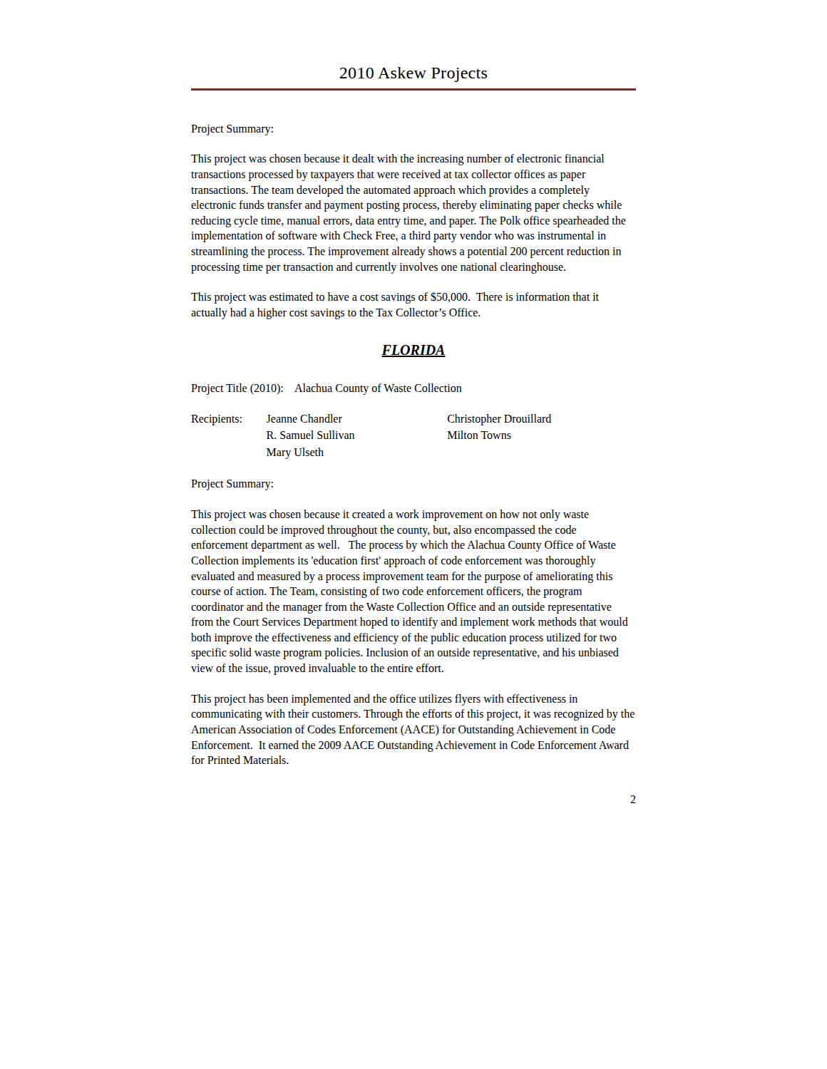2010 Askew Projects
Project Summary:
This project was chosen because it dealt with the increasing number of electronic financial transactions processed by taxpayers that were received at tax collector offices as paper transactions. The team developed the automated approach which provides a completely electronic funds transfer and payment posting process, thereby eliminating paper checks while reducing cycle time, manual errors, data entry time, and paper. The Polk office spearheaded the implementation of software with Check Free, a third party vendor who was instrumental in streamlining the process. The improvement already shows a potential 200 percent reduction in processing time per transaction and currently involves one national clearinghouse.
This project was estimated to have a cost savings of $50,000. There is information that it actually had a higher cost savings to the Tax Collector’s Office.
FLORIDA
Project Title (2010): Alachua County of Waste Collection
| Recipients: | Jeanne Chandler | Christopher Drouillard |
| | R. Samuel Sullivan | Milton Towns |
| | Mary Ulseth | |
Project Summary:
This project was chosen because it created a work improvement on how not only waste collection could be improved throughout the county, but, also encompassed the code enforcement department as well. The process by which the Alachua County Office of Waste Collection implements its 'education first' approach of code enforcement was thoroughly evaluated and measured by a process improvement team for the purpose of ameliorating this course of action. The Team, consisting of two code enforcement officers, the program coordinator and the manager from the Waste Collection Office and an outside representative from the Court Services Department hoped to identify and implement work methods that would both improve the effectiveness and efficiency of the public education process utilized for two specific solid waste program policies. Inclusion of an outside representative, and his unbiased view of the issue, proved invaluable to the entire effort.
This project has been implemented and the office utilizes flyers with effectiveness in communicating with their customers. Through the efforts of this project, it was recognized by the American Association of Codes Enforcement (AACE) for Outstanding Achievement in Code Enforcement. It earned the 2009 AACE Outstanding Achievement in Code Enforcement Award for Printed Materials.
2